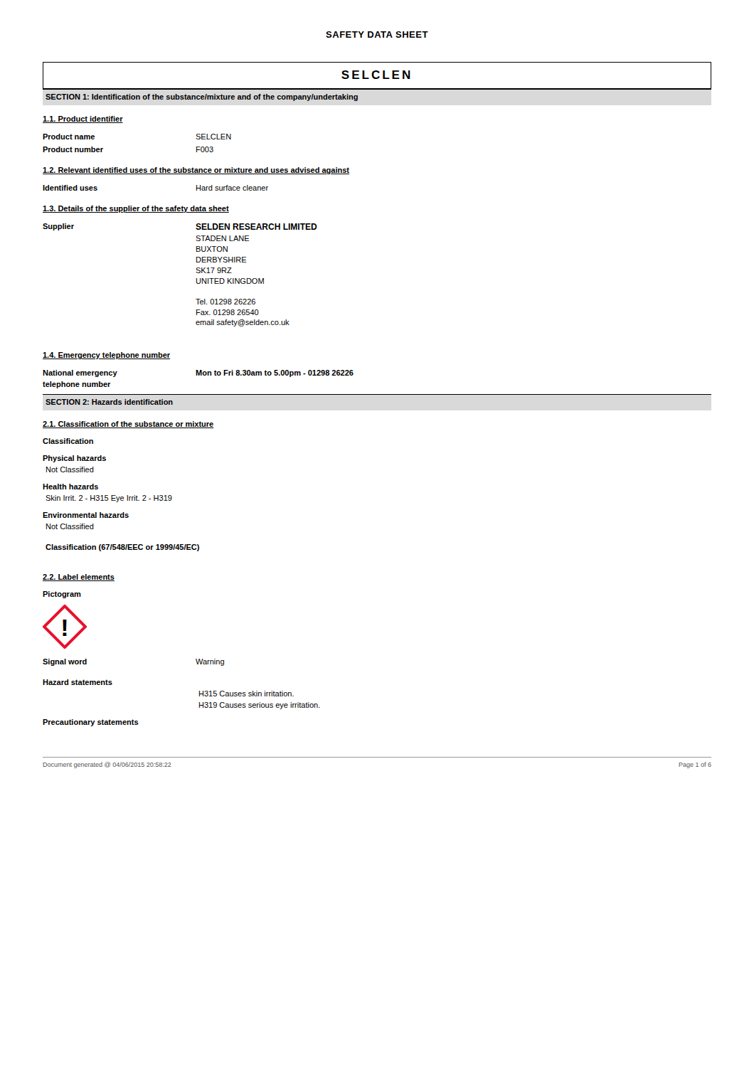SAFETY DATA SHEET
SELCLEN
SECTION 1: Identification of the substance/mixture and of the company/undertaking
1.1. Product identifier
| Product name | SELCLEN |
| Product number | F003 |
1.2. Relevant identified uses of the substance or mixture and uses advised against
| Identified uses | Hard surface cleaner |
1.3. Details of the supplier of the safety data sheet
| Supplier | SELDEN RESEARCH LIMITED STADEN LANE BUXTON DERBYSHIRE SK17 9RZ UNITED KINGDOM Tel. 01298 26226 Fax. 01298 26540 email safety@selden.co.uk |
1.4. Emergency telephone number
| National emergency telephone number | Mon to Fri 8.30am to 5.00pm - 01298 26226 |
SECTION 2: Hazards identification
2.1. Classification of the substance or mixture
Classification
Physical hazards
Not Classified
Health hazards
Skin Irrit. 2 - H315 Eye Irrit. 2 - H319
Environmental hazards
Not Classified
Classification (67/548/EEC or 1999/45/EC)
2.2. Label elements
Pictogram
!
| Signal word | Warning |
Hazard statements
H315 Causes skin irritation.
H319 Causes serious eye irritation.
Precautionary statements
Document generated @ 04/06/2015 20:58:22 Page 1 of 6